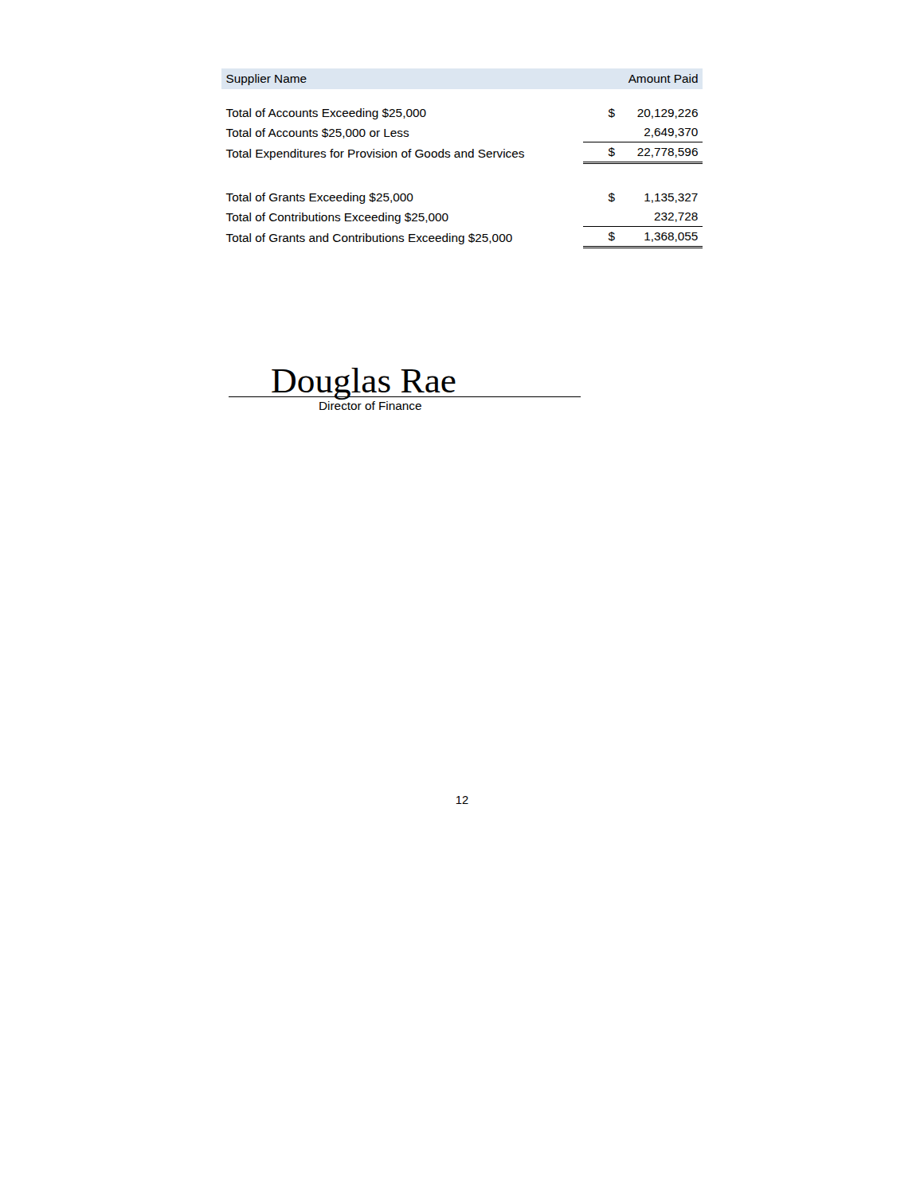| Supplier Name | Amount Paid |
| --- | --- |
| Total of Accounts Exceeding $25,000 | $ | 20,129,226 |
| Total of Accounts $25,000 or Less | | 2,649,370 |
| Total Expenditures for Provision of Goods and Services | $ | 22,778,596 |
| Total of Grants Exceeding $25,000 | $ | 1,135,327 |
| Total of Contributions Exceeding $25,000 | | 232,728 |
| Total of Grants and Contributions Exceeding $25,000 | $ | 1,368,055 |
Douglas Rae
Director of Finance
12